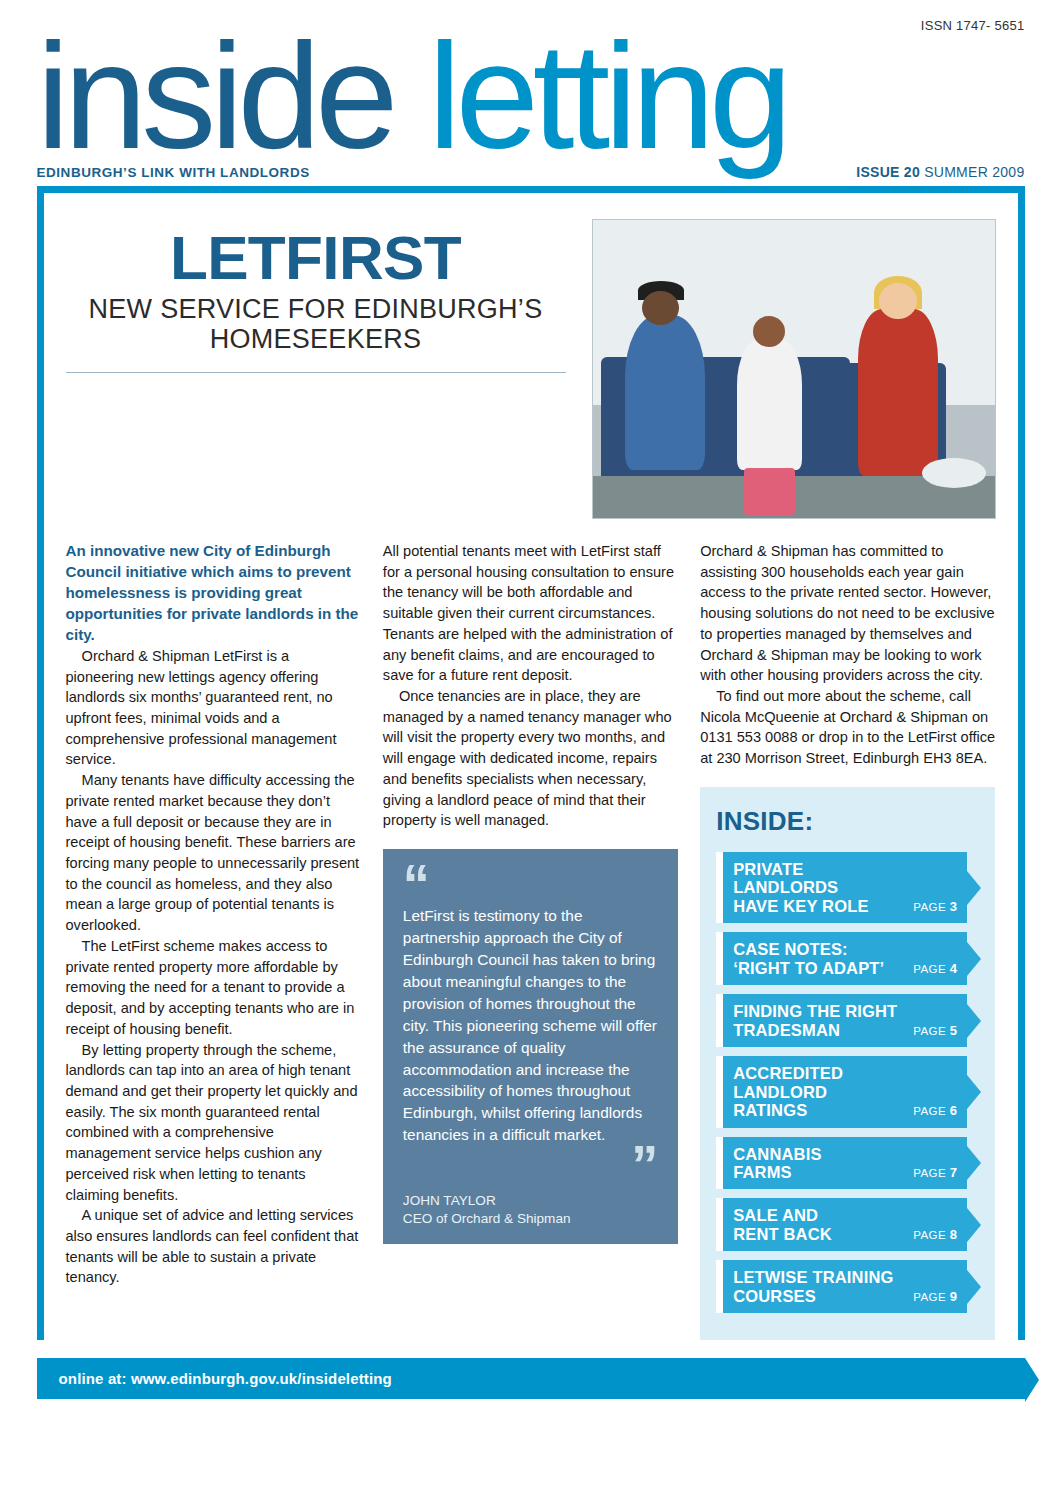ISSN 1747- 5651
inside letting
Edinburgh’s link with landlords
ISSUE 20 SUMMER 2009
LETFIRST
NEW SERVICE FOR EDINBURGH’S HOMESEEKERS
An innovative new City of Edinburgh Council initiative which aims to prevent homelessness is providing great opportunities for private landlords in the city.
Orchard & Shipman LetFirst is a pioneering new lettings agency offering landlords six months’ guaranteed rent, no upfront fees, minimal voids and a comprehensive professional management service.
Many tenants have difficulty accessing the private rented market because they don’t have a full deposit or because they are in receipt of housing benefit. These barriers are forcing many people to unnecessarily present to the council as homeless, and they also mean a large group of potential tenants is overlooked.
The LetFirst scheme makes access to private rented property more affordable by removing the need for a tenant to provide a deposit, and by accepting tenants who are in receipt of housing benefit.
By letting property through the scheme, landlords can tap into an area of high tenant demand and get their property let quickly and easily. The six month guaranteed rental combined with a comprehensive management service helps cushion any perceived risk when letting to tenants claiming benefits.
A unique set of advice and letting services also ensures landlords can feel confident that tenants will be able to sustain a private tenancy.
All potential tenants meet with LetFirst staff for a personal housing consultation to ensure the tenancy will be both affordable and suitable given their current circumstances. Tenants are helped with the administration of any benefit claims, and are encouraged to save for a future rent deposit.
Once tenancies are in place, they are managed by a named tenancy manager who will visit the property every two months, and will engage with dedicated income, repairs and benefits specialists when necessary, giving a landlord peace of mind that their property is well managed.
“ LetFirst is testimony to the partnership approach the City of Edinburgh Council has taken to bring about meaningful changes to the provision of homes throughout the city. This pioneering scheme will offer the assurance of quality accommodation and increase the accessibility of homes throughout Edinburgh, whilst offering landlords tenancies in a difficult market. ”
JOHN TAYLOR
CEO of Orchard & Shipman
Orchard & Shipman has committed to assisting 300 households each year gain access to the private rented sector. However, housing solutions do not need to be exclusive to properties managed by themselves and Orchard & Shipman may be looking to work with other housing providers across the city.
To find out more about the scheme, call Nicola McQueenie at Orchard & Shipman on 0131 553 0088 or drop in to the LetFirst office at 230 Morrison Street, Edinburgh EH3 8EA.
INSIDE:
Private landlords
have key role PAGE 3
Case notes:
‘Right to adapt’ PAGE 4
Finding the right
tradesman PAGE 5
Accredited landlord
ratings PAGE 6
Cannabis
farms PAGE 7
Sale and
rent back PAGE 8
Letwise training
courses PAGE 9
online at: www.edinburgh.gov.uk/insideletting